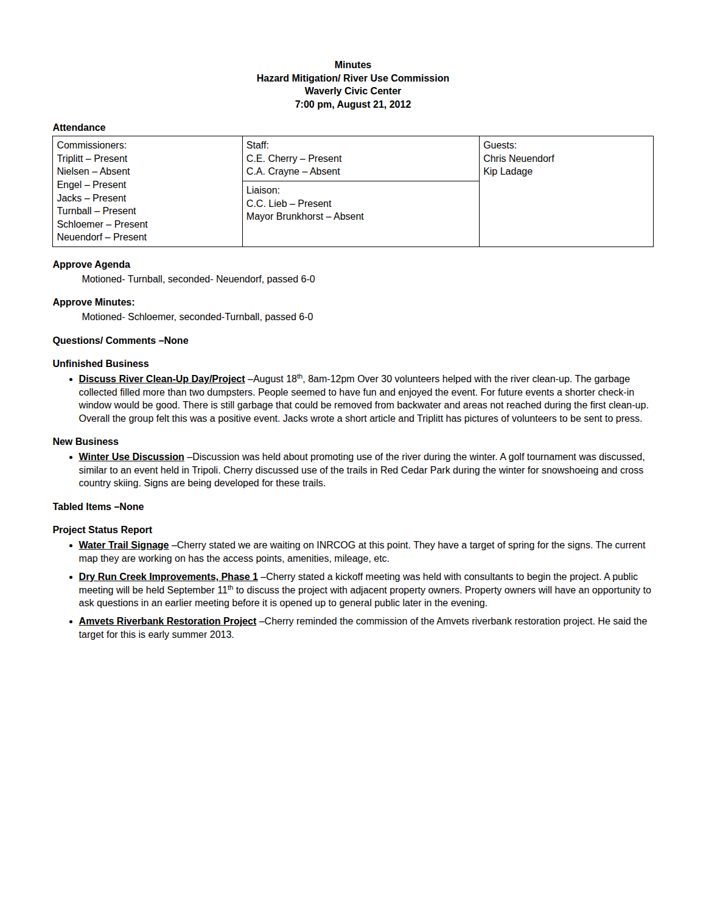Minutes
Hazard Mitigation/ River Use Commission
Waverly Civic Center
7:00 pm, August 21, 2012
Attendance
| Commissioners: Triplitt – Present Nielsen – Absent Engel – Present Jacks – Present Turnball – Present Schloemer – Present Neuendorf – Present | Staff: C.E. Cherry – Present C.A. Crayne – Absent Liaison: C.C. Lieb – Present Mayor Brunkhorst – Absent | Guests: Chris Neuendorf Kip Ladage |
Approve Agenda
Motioned- Turnball, seconded- Neuendorf, passed 6-0
Approve Minutes:
Motioned- Schloemer, seconded-Turnball, passed 6-0
Questions/ Comments –None
Unfinished Business
Discuss River Clean-Up Day/Project –August 18th, 8am-12pm Over 30 volunteers helped with the river clean-up. The garbage collected filled more than two dumpsters. People seemed to have fun and enjoyed the event. For future events a shorter check-in window would be good. There is still garbage that could be removed from backwater and areas not reached during the first clean-up. Overall the group felt this was a positive event. Jacks wrote a short article and Triplitt has pictures of volunteers to be sent to press.
New Business
Winter Use Discussion –Discussion was held about promoting use of the river during the winter. A golf tournament was discussed, similar to an event held in Tripoli. Cherry discussed use of the trails in Red Cedar Park during the winter for snowshoeing and cross country skiing. Signs are being developed for these trails.
Tabled Items –None
Project Status Report
Water Trail Signage –Cherry stated we are waiting on INRCOG at this point. They have a target of spring for the signs. The current map they are working on has the access points, amenities, mileage, etc.
Dry Run Creek Improvements, Phase 1 –Cherry stated a kickoff meeting was held with consultants to begin the project. A public meeting will be held September 11th to discuss the project with adjacent property owners. Property owners will have an opportunity to ask questions in an earlier meeting before it is opened up to general public later in the evening.
Amvets Riverbank Restoration Project –Cherry reminded the commission of the Amvets riverbank restoration project. He said the target for this is early summer 2013.